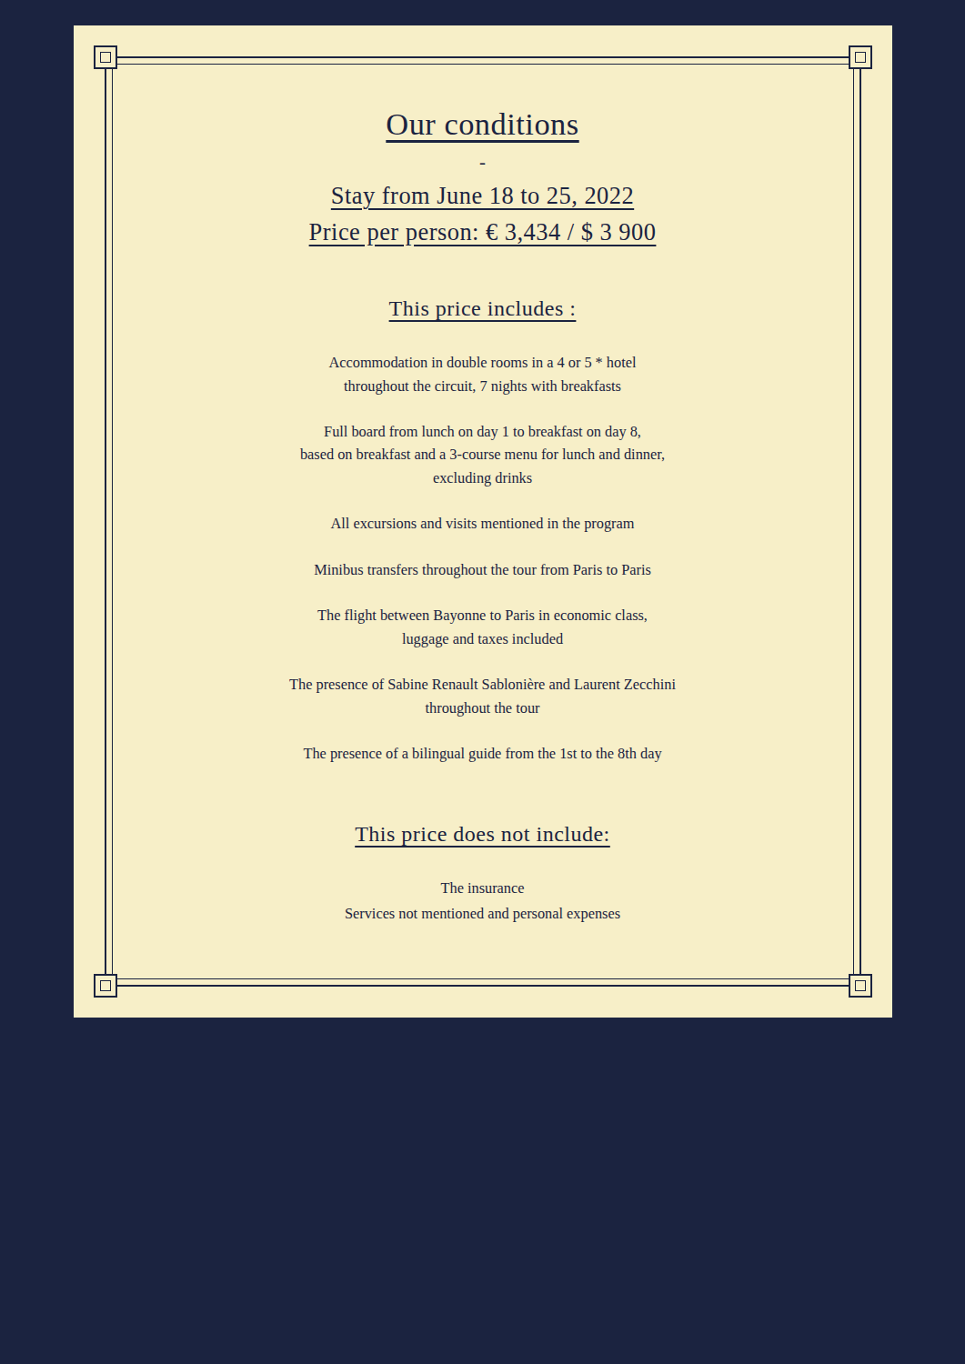Our conditions
-
Stay from June 18 to 25, 2022
Price per person: € 3,434 / $ 3 900
This price includes :
Accommodation in double rooms in a 4 or 5 * hotel
throughout the circuit, 7 nights with breakfasts
Full board from lunch on day 1 to breakfast on day 8,
based on breakfast and a 3-course menu for lunch and dinner,
excluding drinks
All excursions and visits mentioned in the program
Minibus transfers throughout the tour from Paris to Paris
The flight between Bayonne to Paris in economic class,
luggage and taxes included
The presence of Sabine Renault Sablonière and Laurent Zecchini
throughout the tour
The presence of a bilingual guide from the 1st to the 8th day
This price does not include:
The insurance
Services not mentioned and personal expenses